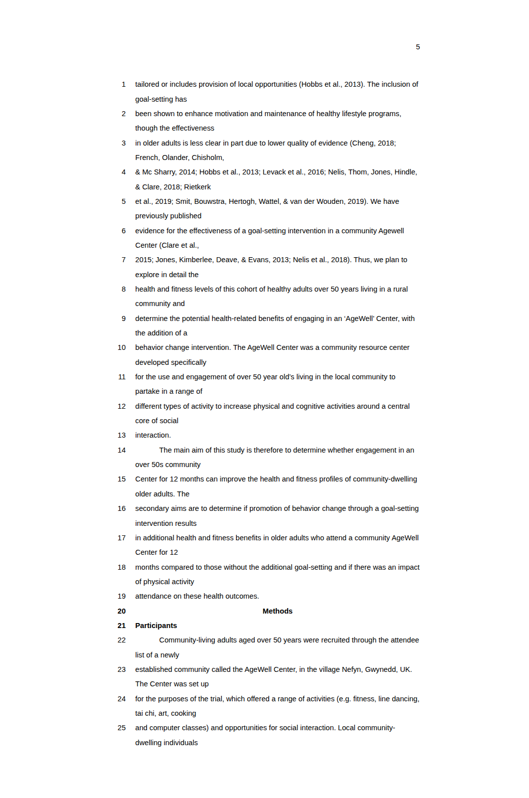5
tailored or includes provision of local opportunities (Hobbs et al., 2013). The inclusion of goal-setting has
been shown to enhance motivation and maintenance of healthy lifestyle programs, though the effectiveness
in older adults is less clear in part due to lower quality of evidence (Cheng, 2018; French, Olander, Chisholm,
& Mc Sharry, 2014; Hobbs et al., 2013; Levack et al., 2016; Nelis, Thom, Jones, Hindle, & Clare, 2018; Rietkerk
et al., 2019; Smit, Bouwstra, Hertogh, Wattel, & van der Wouden, 2019). We have previously published
evidence for the effectiveness of a goal-setting intervention in a community Agewell Center (Clare et al.,
2015; Jones, Kimberlee, Deave, & Evans, 2013; Nelis et al., 2018). Thus, we plan to explore in detail the
health and fitness levels of this cohort of healthy adults over 50 years living in a rural community and
determine the potential health-related benefits of engaging in an ‘AgeWell’ Center, with the addition of a
behavior change intervention. The AgeWell Center was a community resource center developed specifically
for the use and engagement of over 50 year old’s living in the local community to partake in a range of
different types of activity to increase physical and cognitive activities around a central core of social
interaction.
The main aim of this study is therefore to determine whether engagement in an over 50s community
Center for 12 months can improve the health and fitness profiles of community-dwelling older adults. The
secondary aims are to determine if promotion of behavior change through a goal-setting intervention results
in additional health and fitness benefits in older adults who attend a community AgeWell Center for 12
months compared to those without the additional goal-setting and if there was an impact of physical activity
attendance on these health outcomes.
Methods
Participants
Community-living adults aged over 50 years were recruited through the attendee list of a newly
established community called the AgeWell Center, in the village Nefyn, Gwynedd, UK. The Center was set up
for the purposes of the trial, which offered a range of activities (e.g. fitness, line dancing, tai chi, art, cooking
and computer classes) and opportunities for social interaction. Local community-dwelling individuals